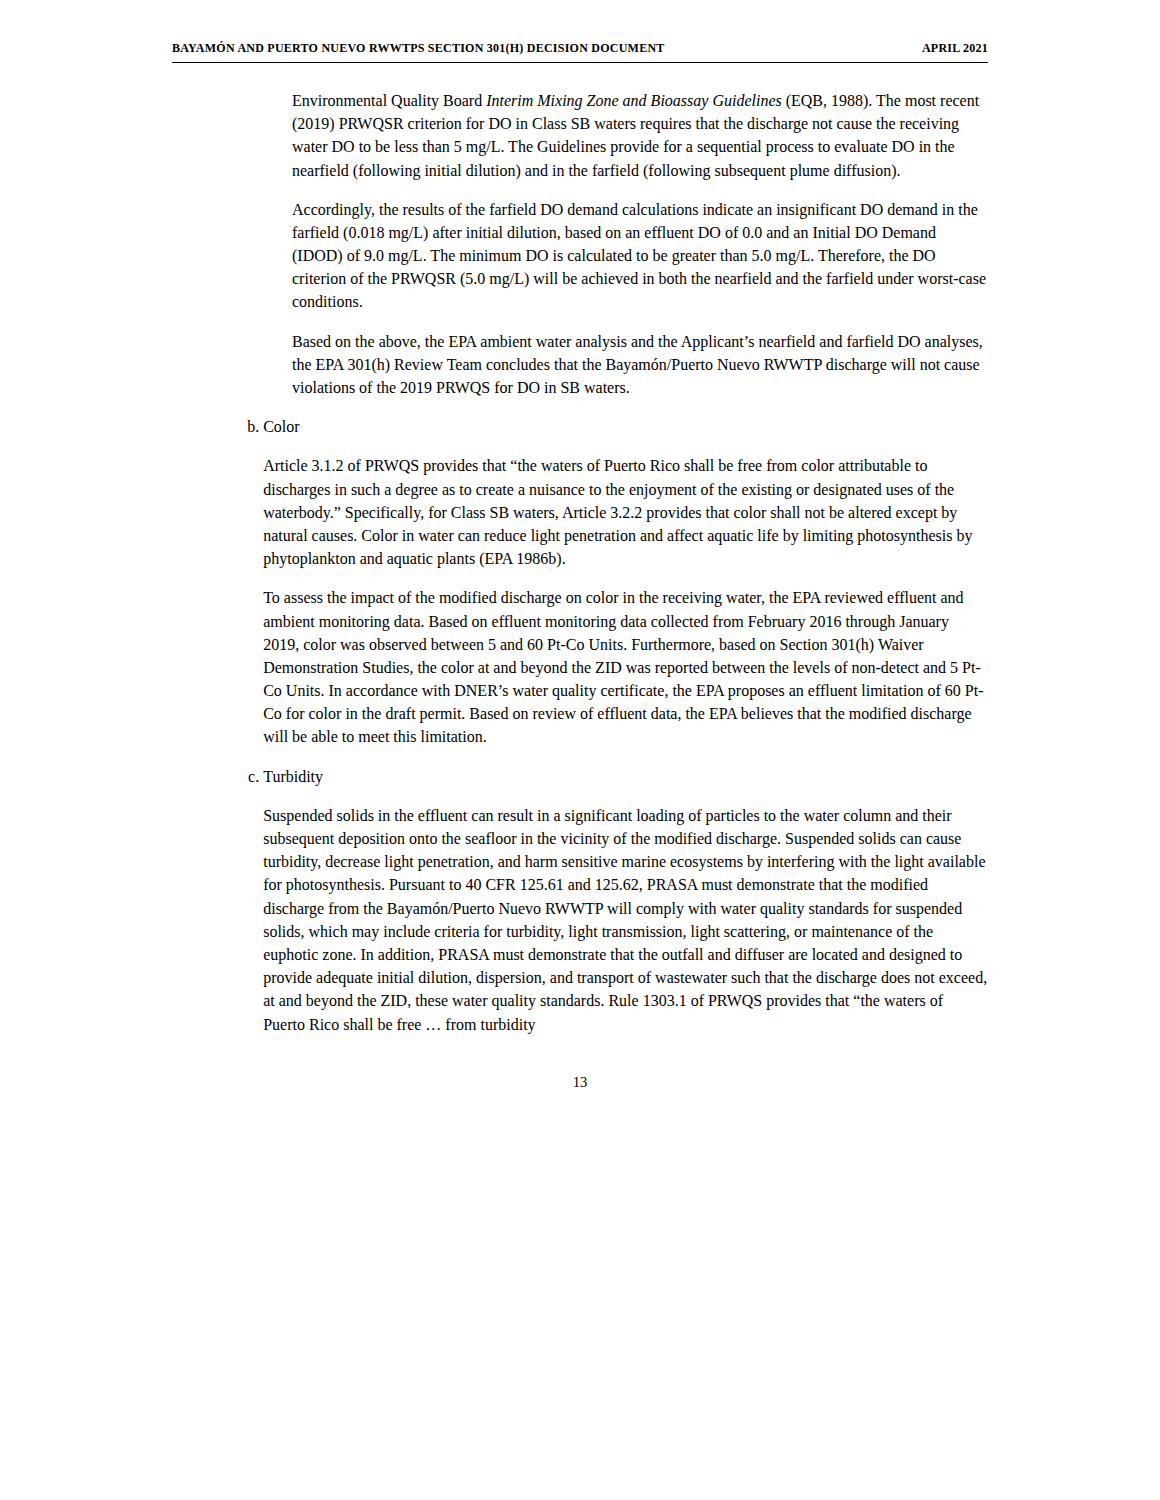Bayamón and Puerto Nuevo RWWTPs Section 301(h) Decision Document April 2021
Environmental Quality Board Interim Mixing Zone and Bioassay Guidelines (EQB, 1988). The most recent (2019) PRWQSR criterion for DO in Class SB waters requires that the discharge not cause the receiving water DO to be less than 5 mg/L. The Guidelines provide for a sequential process to evaluate DO in the nearfield (following initial dilution) and in the farfield (following subsequent plume diffusion).
Accordingly, the results of the farfield DO demand calculations indicate an insignificant DO demand in the farfield (0.018 mg/L) after initial dilution, based on an effluent DO of 0.0 and an Initial DO Demand (IDOD) of 9.0 mg/L. The minimum DO is calculated to be greater than 5.0 mg/L. Therefore, the DO criterion of the PRWQSR (5.0 mg/L) will be achieved in both the nearfield and the farfield under worst-case conditions.
Based on the above, the EPA ambient water analysis and the Applicant’s nearfield and farfield DO analyses, the EPA 301(h) Review Team concludes that the Bayamón/Puerto Nuevo RWWTP discharge will not cause violations of the 2019 PRWQS for DO in SB waters.
Color
Article 3.1.2 of PRWQS provides that “the waters of Puerto Rico shall be free from color attributable to discharges in such a degree as to create a nuisance to the enjoyment of the existing or designated uses of the waterbody.” Specifically, for Class SB waters, Article 3.2.2 provides that color shall not be altered except by natural causes. Color in water can reduce light penetration and affect aquatic life by limiting photosynthesis by phytoplankton and aquatic plants (EPA 1986b).
To assess the impact of the modified discharge on color in the receiving water, the EPA reviewed effluent and ambient monitoring data. Based on effluent monitoring data collected from February 2016 through January 2019, color was observed between 5 and 60 Pt-Co Units. Furthermore, based on Section 301(h) Waiver Demonstration Studies, the color at and beyond the ZID was reported between the levels of non-detect and 5 Pt-Co Units. In accordance with DNER’s water quality certificate, the EPA proposes an effluent limitation of 60 Pt-Co for color in the draft permit. Based on review of effluent data, the EPA believes that the modified discharge will be able to meet this limitation.
Turbidity
Suspended solids in the effluent can result in a significant loading of particles to the water column and their subsequent deposition onto the seafloor in the vicinity of the modified discharge. Suspended solids can cause turbidity, decrease light penetration, and harm sensitive marine ecosystems by interfering with the light available for photosynthesis. Pursuant to 40 CFR 125.61 and 125.62, PRASA must demonstrate that the modified discharge from the Bayamón/Puerto Nuevo RWWTP will comply with water quality standards for suspended solids, which may include criteria for turbidity, light transmission, light scattering, or maintenance of the euphotic zone. In addition, PRASA must demonstrate that the outfall and diffuser are located and designed to provide adequate initial dilution, dispersion, and transport of wastewater such that the discharge does not exceed, at and beyond the ZID, these water quality standards. Rule 1303.1 of PRWQS provides that “the waters of Puerto Rico shall be free … from turbidity
13